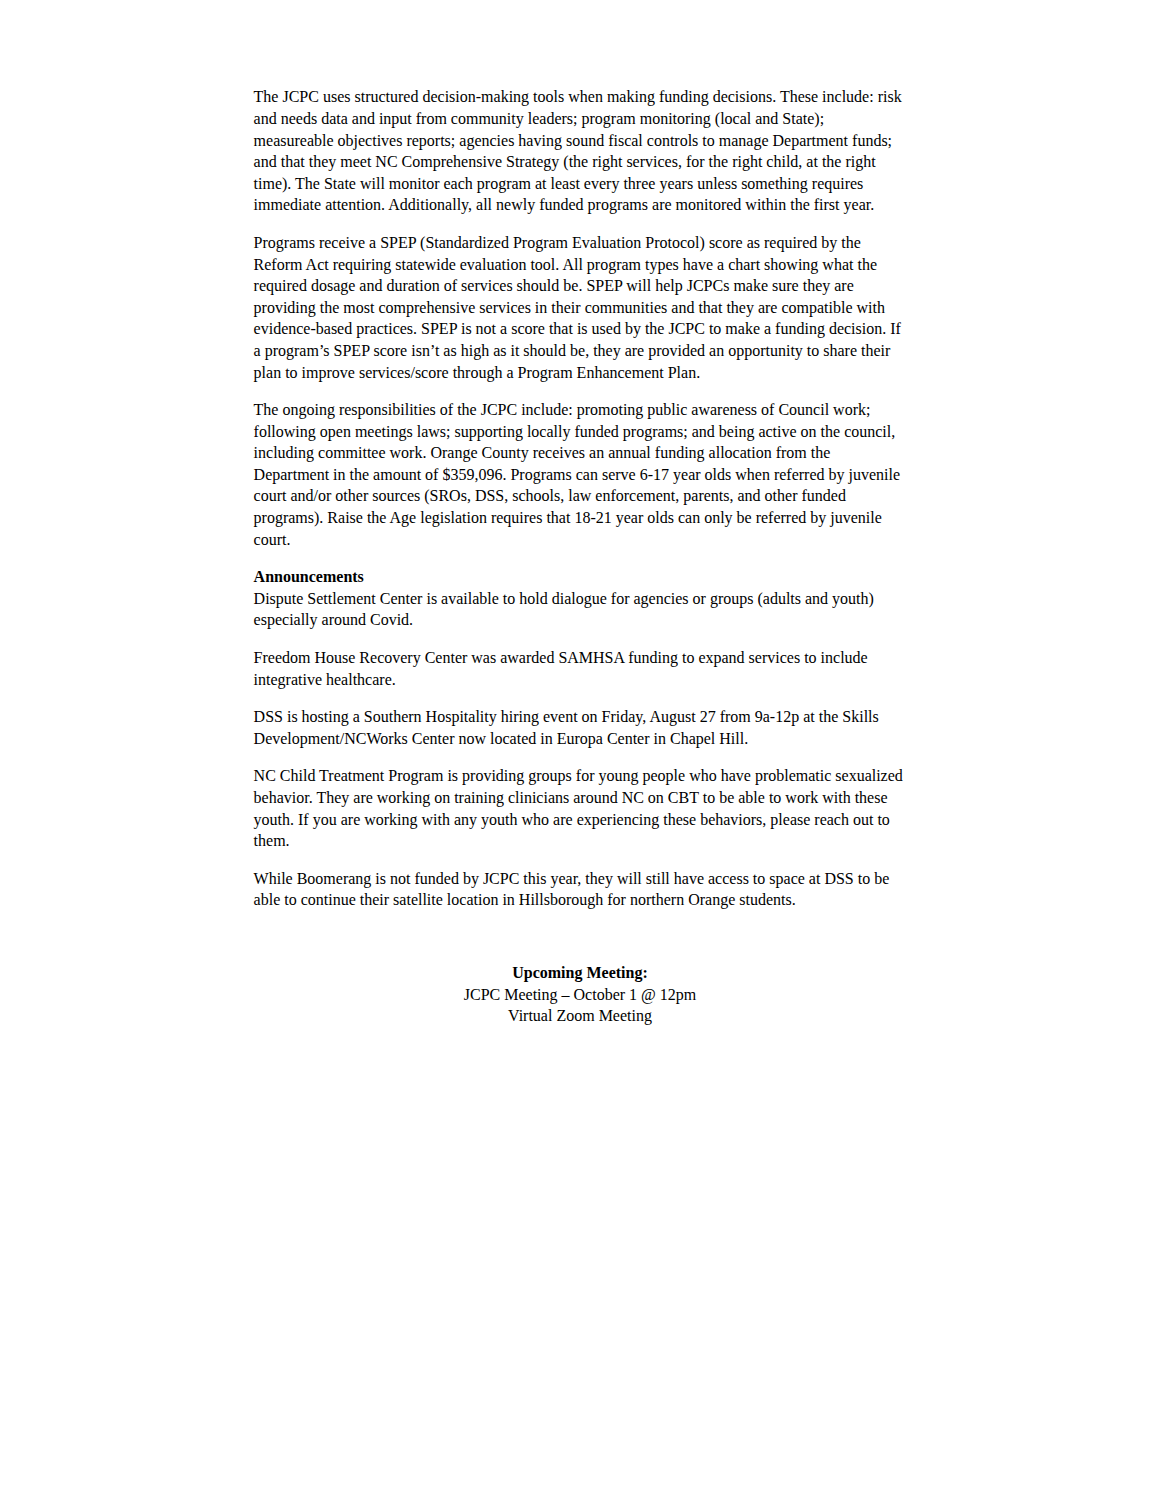The JCPC uses structured decision-making tools when making funding decisions. These include: risk and needs data and input from community leaders; program monitoring (local and State); measureable objectives reports; agencies having sound fiscal controls to manage Department funds; and that they meet NC Comprehensive Strategy (the right services, for the right child, at the right time). The State will monitor each program at least every three years unless something requires immediate attention. Additionally, all newly funded programs are monitored within the first year.
Programs receive a SPEP (Standardized Program Evaluation Protocol) score as required by the Reform Act requiring statewide evaluation tool. All program types have a chart showing what the required dosage and duration of services should be. SPEP will help JCPCs make sure they are providing the most comprehensive services in their communities and that they are compatible with evidence-based practices. SPEP is not a score that is used by the JCPC to make a funding decision. If a program’s SPEP score isn’t as high as it should be, they are provided an opportunity to share their plan to improve services/score through a Program Enhancement Plan.
The ongoing responsibilities of the JCPC include: promoting public awareness of Council work; following open meetings laws; supporting locally funded programs; and being active on the council, including committee work. Orange County receives an annual funding allocation from the Department in the amount of $359,096. Programs can serve 6-17 year olds when referred by juvenile court and/or other sources (SROs, DSS, schools, law enforcement, parents, and other funded programs). Raise the Age legislation requires that 18-21 year olds can only be referred by juvenile court.
Announcements
Dispute Settlement Center is available to hold dialogue for agencies or groups (adults and youth) especially around Covid.
Freedom House Recovery Center was awarded SAMHSA funding to expand services to include integrative healthcare.
DSS is hosting a Southern Hospitality hiring event on Friday, August 27 from 9a-12p at the Skills Development/NCWorks Center now located in Europa Center in Chapel Hill.
NC Child Treatment Program is providing groups for young people who have problematic sexualized behavior. They are working on training clinicians around NC on CBT to be able to work with these youth. If you are working with any youth who are experiencing these behaviors, please reach out to them.
While Boomerang is not funded by JCPC this year, they will still have access to space at DSS to be able to continue their satellite location in Hillsborough for northern Orange students.
Upcoming Meeting:
JCPC Meeting – October 1 @ 12pm
Virtual Zoom Meeting